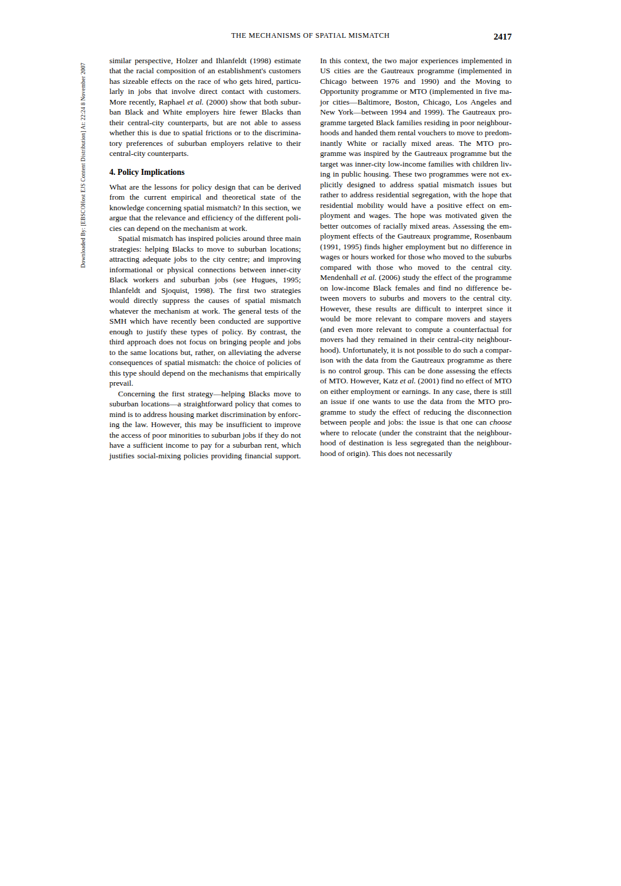Downloaded By: [EBSCOHost EJS Content Distribution] At: 22:24 8 November 2007
The Mechanisms of Spatial Mismatch 2417
similar perspective, Holzer and Ihlanfeldt (1998) estimate that the racial composition of an establishment's customers has sizeable effects on the race of who gets hired, particularly in jobs that involve direct contact with customers. More recently, Raphael et al. (2000) show that both suburban Black and White employers hire fewer Blacks than their central-city counterparts, but are not able to assess whether this is due to spatial frictions or to the discriminatory preferences of suburban employers relative to their central-city counterparts.
4. Policy Implications
What are the lessons for policy design that can be derived from the current empirical and theoretical state of the knowledge concerning spatial mismatch? In this section, we argue that the relevance and efficiency of the different policies can depend on the mechanism at work.
Spatial mismatch has inspired policies around three main strategies: helping Blacks to move to suburban locations; attracting adequate jobs to the city centre; and improving informational or physical connections between inner-city Black workers and suburban jobs (see Hugues, 1995; Ihlanfeldt and Sjoquist, 1998). The first two strategies would directly suppress the causes of spatial mismatch whatever the mechanism at work. The general tests of the SMH which have recently been conducted are supportive enough to justify these types of policy. By contrast, the third approach does not focus on bringing people and jobs to the same locations but, rather, on alleviating the adverse consequences of spatial mismatch: the choice of policies of this type should depend on the mechanisms that empirically prevail.
Concerning the first strategy—helping Blacks move to suburban locations—a straightforward policy that comes to mind is to address housing market discrimination by enforcing the law. However, this may be insufficient to improve the access of poor minorities to suburban jobs if they do not have a sufficient income to pay for a suburban rent, which justifies social-mixing policies providing financial support. In this context, the two major experiences implemented in US cities are the Gautreaux programme (implemented in Chicago between 1976 and 1990) and the Moving to Opportunity programme or MTO (implemented in five major cities—Baltimore, Boston, Chicago, Los Angeles and New York—between 1994 and 1999). The Gautreaux programme targeted Black families residing in poor neighbourhoods and handed them rental vouchers to move to predominantly White or racially mixed areas. The MTO programme was inspired by the Gautreaux programme but the target was inner-city low-income families with children living in public housing. These two programmes were not explicitly designed to address spatial mismatch issues but rather to address residential segregation, with the hope that residential mobility would have a positive effect on employment and wages. The hope was motivated given the better outcomes of racially mixed areas. Assessing the employment effects of the Gautreaux programme, Rosenbaum (1991, 1995) finds higher employment but no difference in wages or hours worked for those who moved to the suburbs compared with those who moved to the central city. Mendenhall et al. (2006) study the effect of the programme on low-income Black females and find no difference between movers to suburbs and movers to the central city. However, these results are difficult to interpret since it would be more relevant to compare movers and stayers (and even more relevant to compute a counterfactual for movers had they remained in their central-city neighbourhood). Unfortunately, it is not possible to do such a comparison with the data from the Gautreaux programme as there is no control group. This can be done assessing the effects of MTO. However, Katz et al. (2001) find no effect of MTO on either employment or earnings. In any case, there is still an issue if one wants to use the data from the MTO programme to study the effect of reducing the disconnection between people and jobs: the issue is that one can choose where to relocate (under the constraint that the neighbourhood of destination is less segregated than the neighbourhood of origin). This does not necessarily